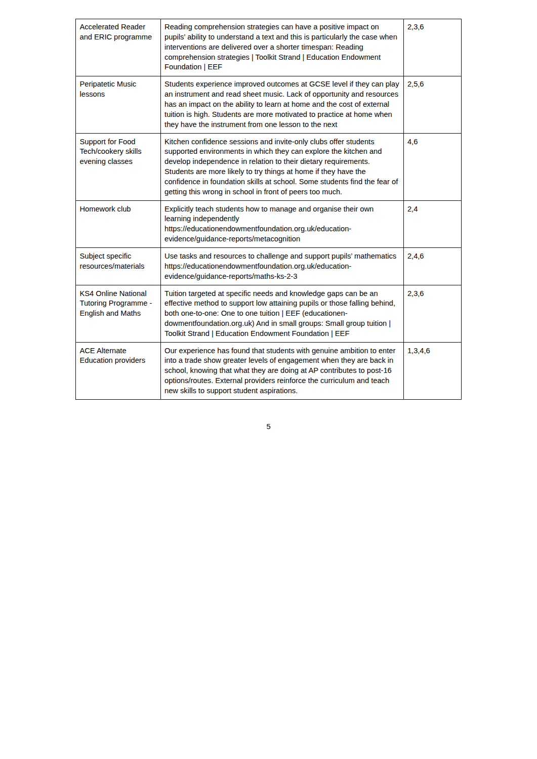| Accelerated Reader and ERIC programme | Reading comprehension strategies can have a positive impact on pupils’ ability to understand a text and this is particularly the case when interventions are delivered over a shorter timespan: Reading comprehension strategies / Toolkit Strand / Education Endowment Foundation / EEF | 2,3,6 |
| Peripatetic Music lessons | Students experience improved outcomes at GCSE level if they can play an instrument and read sheet music. Lack of opportunity and resources has an impact on the ability to learn at home and the cost of external tuition is high. Students are more motivated to practice at home when they have the instrument from one lesson to the next | 2,5,6 |
| Support for Food Tech/cookery skills evening classes | Kitchen confidence sessions and invite-only clubs offer students supported environments in which they can explore the kitchen and develop independence in relation to their dietary requirements. Students are more likely to try things at home if they have the confidence in foundation skills at school. Some students find the fear of getting this wrong in school in front of peers too much. | 4,6 |
| Homework club | Explicitly teach students how to manage and organise their own learning independently https://educationendowmentfoundation.org.uk/education-evidence/guidance-reports/metacognition | 2,4 |
| Subject specific resources/materials | Use tasks and resources to challenge and support pupils’ mathematics https://educationendowmentfoundation.org.uk/education-evidence/guidance-reports/maths-ks-2-3 | 2,4,6 |
| KS4 Online National Tutoring Programme - English and Maths | Tuition targeted at specific needs and knowledge gaps can be an effective method to support low attaining pupils or those falling behind, both one-to-one: One to one tuition / EEF (educationen-dowmentfoundation.org.uk) And in small groups: Small group tuition / Toolkit Strand / Education Endowment Foundation / EEF | 2,3,6 |
| ACE Alternate Education providers | Our experience has found that students with genuine ambition to enter into a trade show greater levels of engagement when they are back in school, knowing that what they are doing at AP contributes to post-16 options/routes. External providers reinforce the curriculum and teach new skills to support student aspirations. | 1,3,4,6 |
5